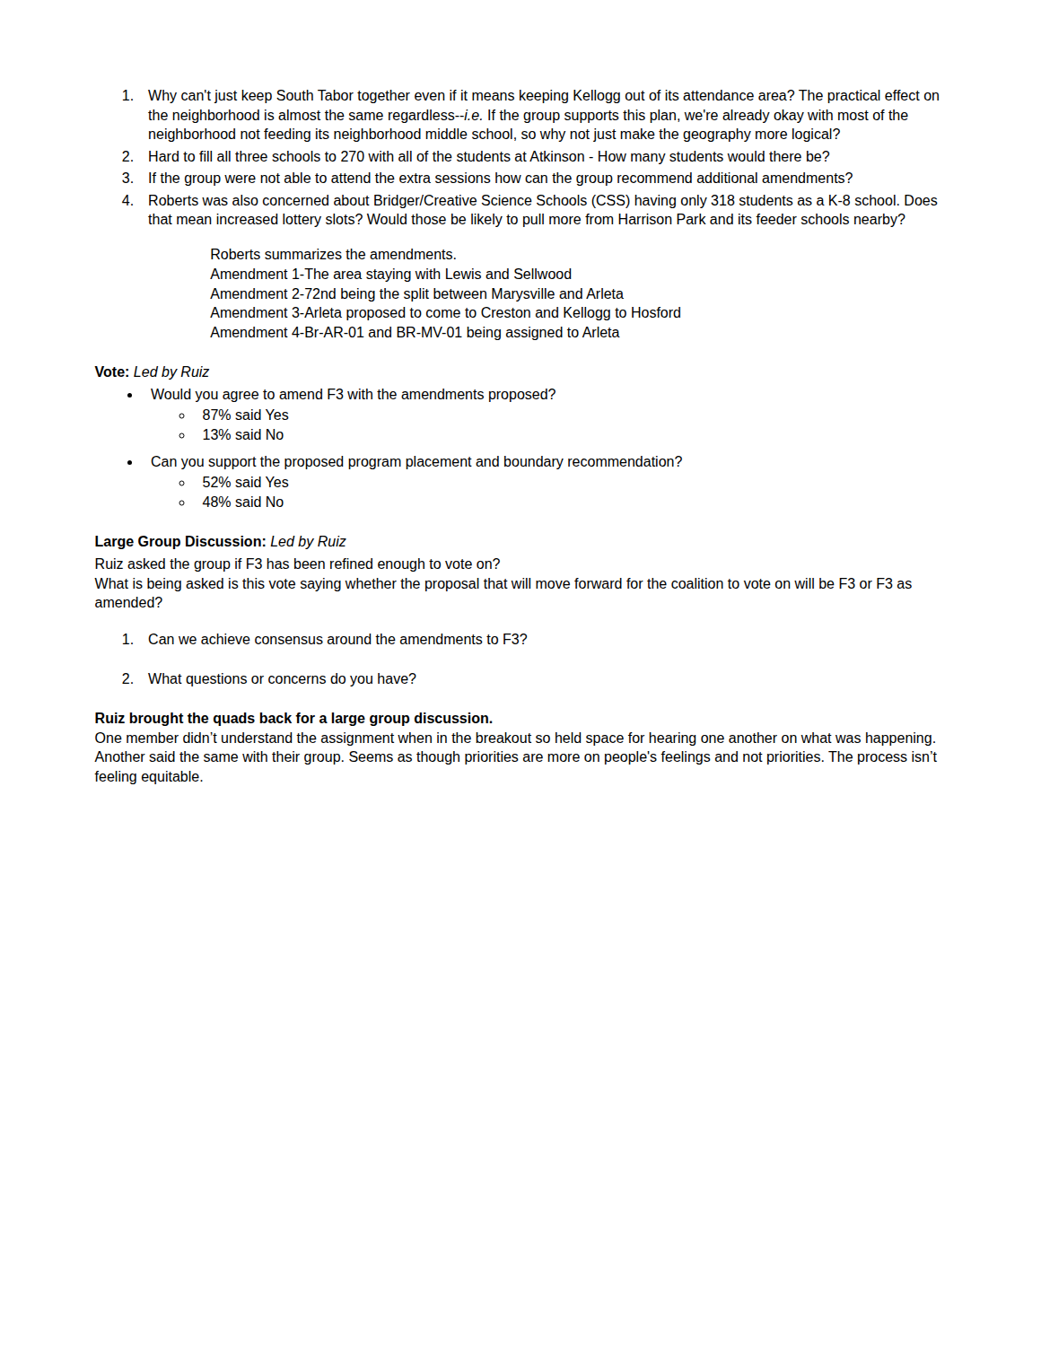Why can't just keep South Tabor together even if it means keeping Kellogg out of its attendance area? The practical effect on the neighborhood is almost the same regardless--i.e. If the group supports this plan, we're already okay with most of the neighborhood not feeding its neighborhood middle school, so why not just make the geography more logical?
Hard to fill all three schools to 270 with all of the students at Atkinson - How many students would there be?
If the group were not able to attend the extra sessions how can the group recommend additional amendments?
Roberts was also concerned about Bridger/Creative Science Schools (CSS) having only 318 students as a K-8 school. Does that mean increased lottery slots? Would those be likely to pull more from Harrison Park and its feeder schools nearby?
Roberts summarizes the amendments.
Amendment 1-The area staying with Lewis and Sellwood
Amendment 2-72nd being the split between Marysville and Arleta
Amendment 3-Arleta proposed to come to Creston and Kellogg to Hosford
Amendment 4-Br-AR-01 and BR-MV-01 being assigned to Arleta
Vote: Led by Ruiz
Would you agree to amend F3 with the amendments proposed?
87% said Yes
13% said No
Can you support the proposed program placement and boundary recommendation?
52% said Yes
48% said No
Large Group Discussion: Led by Ruiz
Ruiz asked the group if F3 has been refined enough to vote on?
What is being asked is this vote saying whether the proposal that will move forward for the coalition to vote on will be F3 or F3 as amended?
Can we achieve consensus around the amendments to F3?
What questions or concerns do you have?
Ruiz brought the quads back for a large group discussion.
One member didn’t understand the assignment when in the breakout so held space for hearing one another on what was happening.
Another said the same with their group. Seems as though priorities are more on people's feelings and not priorities. The process isn’t feeling equitable.